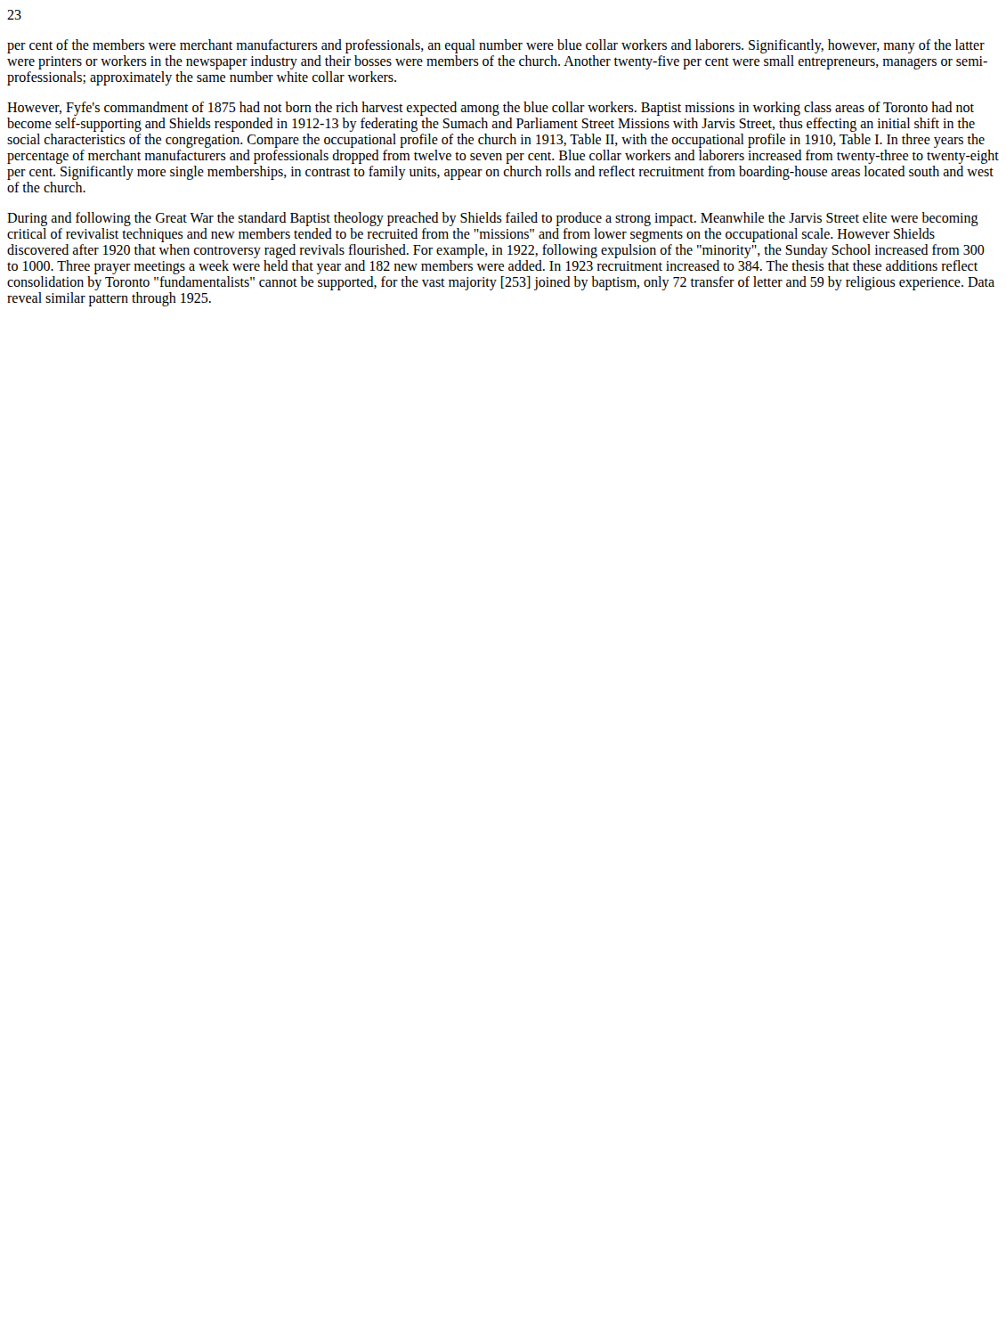23
per cent of the members were merchant manufacturers and professionals, an equal number were blue collar workers and laborers. Significantly, however, many of the latter were printers or workers in the newspaper industry and their bosses were members of the church. Another twenty-five per cent were small entrepreneurs, managers or semi-professionals; approximately the same number white collar workers.
However, Fyfe's commandment of 1875 had not born the rich harvest expected among the blue collar workers. Baptist missions in working class areas of Toronto had not become self-supporting and Shields responded in 1912-13 by federating the Sumach and Parliament Street Missions with Jarvis Street, thus effecting an initial shift in the social characteristics of the congregation. Compare the occupational profile of the church in 1913, Table II, with the occupational profile in 1910, Table I. In three years the percentage of merchant manufacturers and professionals dropped from twelve to seven per cent. Blue collar workers and laborers increased from twenty-three to twenty-eight per cent. Significantly more single memberships, in contrast to family units, appear on church rolls and reflect recruitment from boarding-house areas located south and west of the church.
During and following the Great War the standard Baptist theology preached by Shields failed to produce a strong impact. Meanwhile the Jarvis Street elite were becoming critical of revivalist techniques and new members tended to be recruited from the "missions" and from lower segments on the occupational scale. However Shields discovered after 1920 that when controversy raged revivals flourished. For example, in 1922, following expulsion of the "minority", the Sunday School increased from 300 to 1000. Three prayer meetings a week were held that year and 182 new members were added. In 1923 recruitment increased to 384. The thesis that these additions reflect consolidation by Toronto "fundamentalists" cannot be supported, for the vast majority [253] joined by baptism, only 72 transfer of letter and 59 by religious experience. Data reveal similar pattern through 1925.